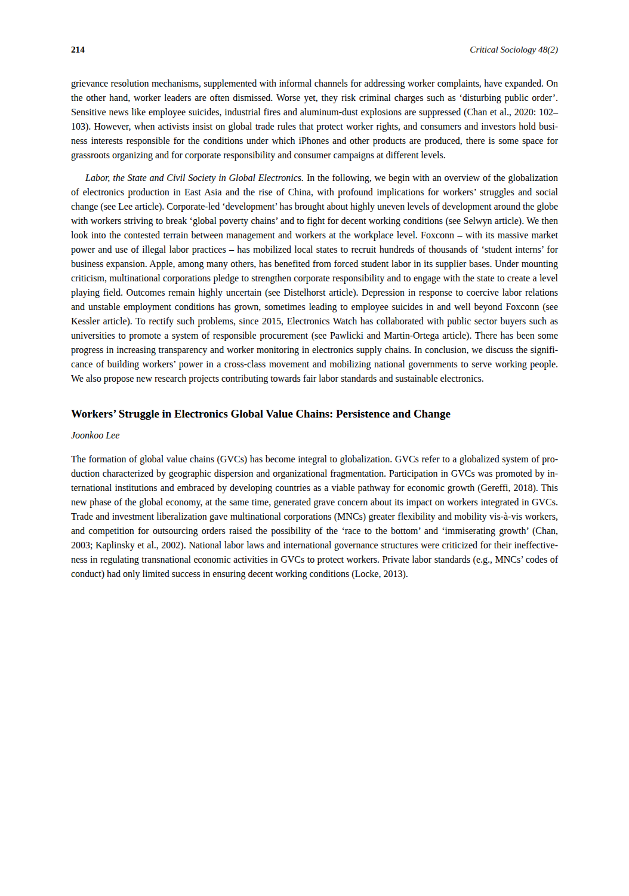214 Critical Sociology 48(2)
grievance resolution mechanisms, supplemented with informal channels for addressing worker complaints, have expanded. On the other hand, worker leaders are often dismissed. Worse yet, they risk criminal charges such as ‘disturbing public order’. Sensitive news like employee suicides, industrial fires and aluminum-dust explosions are suppressed (Chan et al., 2020: 102–103). However, when activists insist on global trade rules that protect worker rights, and consumers and investors hold business interests responsible for the conditions under which iPhones and other products are produced, there is some space for grassroots organizing and for corporate responsibility and consumer campaigns at different levels.
Labor, the State and Civil Society in Global Electronics. In the following, we begin with an overview of the globalization of electronics production in East Asia and the rise of China, with profound implications for workers’ struggles and social change (see Lee article). Corporate-led ‘development’ has brought about highly uneven levels of development around the globe with workers striving to break ‘global poverty chains’ and to fight for decent working conditions (see Selwyn article). We then look into the contested terrain between management and workers at the workplace level. Foxconn – with its massive market power and use of illegal labor practices – has mobilized local states to recruit hundreds of thousands of ‘student interns’ for business expansion. Apple, among many others, has benefited from forced student labor in its supplier bases. Under mounting criticism, multinational corporations pledge to strengthen corporate responsibility and to engage with the state to create a level playing field. Outcomes remain highly uncertain (see Distelhorst article). Depression in response to coercive labor relations and unstable employment conditions has grown, sometimes leading to employee suicides in and well beyond Foxconn (see Kessler article). To rectify such problems, since 2015, Electronics Watch has collaborated with public sector buyers such as universities to promote a system of responsible procurement (see Pawlicki and Martin-Ortega article). There has been some progress in increasing transparency and worker monitoring in electronics supply chains. In conclusion, we discuss the significance of building workers’ power in a cross-class movement and mobilizing national governments to serve working people. We also propose new research projects contributing towards fair labor standards and sustainable electronics.
Workers’ Struggle in Electronics Global Value Chains: Persistence and Change
Joonkoo Lee
The formation of global value chains (GVCs) has become integral to globalization. GVCs refer to a globalized system of production characterized by geographic dispersion and organizational fragmentation. Participation in GVCs was promoted by international institutions and embraced by developing countries as a viable pathway for economic growth (Gereffi, 2018). This new phase of the global economy, at the same time, generated grave concern about its impact on workers integrated in GVCs. Trade and investment liberalization gave multinational corporations (MNCs) greater flexibility and mobility vis-à-vis workers, and competition for outsourcing orders raised the possibility of the ‘race to the bottom’ and ‘immiserating growth’ (Chan, 2003; Kaplinsky et al., 2002). National labor laws and international governance structures were criticized for their ineffectiveness in regulating transnational economic activities in GVCs to protect workers. Private labor standards (e.g., MNCs’ codes of conduct) had only limited success in ensuring decent working conditions (Locke, 2013).